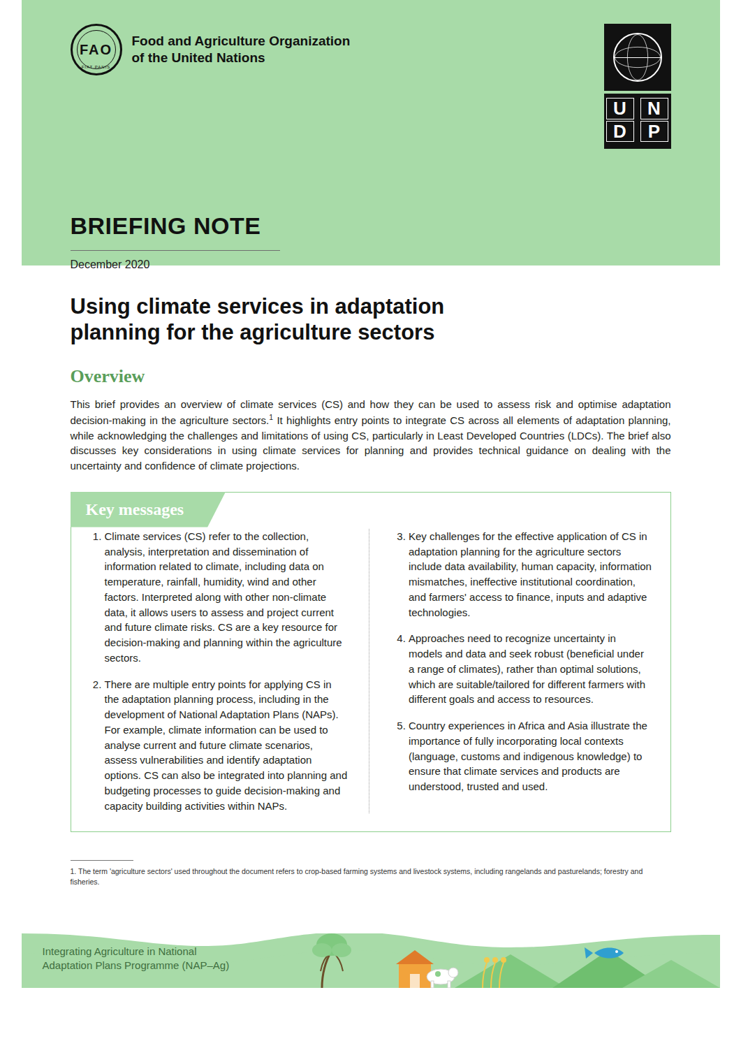FAO
FIAT PANIS
Food and Agriculture Organization
of the United Nations
U
N
D
P
BRIEFING NOTE
December 2020
Using climate services in adaptation
planning for the agriculture sectors
Overview
This brief provides an overview of climate services (CS) and how they can be used to assess risk and optimise adaptation decision-making in the agriculture sectors.1 It highlights entry points to integrate CS across all elements of adaptation planning, while acknowledging the challenges and limitations of using CS, particularly in Least Developed Countries (LDCs). The brief also discusses key considerations in using climate services for planning and provides technical guidance on dealing with the uncertainty and confidence of climate projections.
Key messages
Climate services (CS) refer to the collection, analysis, interpretation and dissemination of information related to climate, including data on temperature, rainfall, humidity, wind and other factors. Interpreted along with other non-climate data, it allows users to assess and project current and future climate risks. CS are a key resource for decision-making and planning within the agriculture sectors.
There are multiple entry points for applying CS in the adaptation planning process, including in the development of National Adaptation Plans (NAPs). For example, climate information can be used to analyse current and future climate scenarios, assess vulnerabilities and identify adaptation options. CS can also be integrated into planning and budgeting processes to guide decision-making and capacity building activities within NAPs.
Key challenges for the effective application of CS in adaptation planning for the agriculture sectors include data availability, human capacity, information mismatches, ineffective institutional coordination, and farmers' access to finance, inputs and adaptive technologies.
Approaches need to recognize uncertainty in models and data and seek robust (beneficial under a range of climates), rather than optimal solutions, which are suitable/tailored for different farmers with different goals and access to resources.
Country experiences in Africa and Asia illustrate the importance of fully incorporating local contexts (language, customs and indigenous knowledge) to ensure that climate services and products are understood, trusted and used.
1. The term 'agriculture sectors' used throughout the document refers to crop-based farming systems and livestock systems, including rangelands and pasturelands; forestry and fisheries.
Integrating Agriculture in National
Adaptation Plans Programme (NAP–Ag)